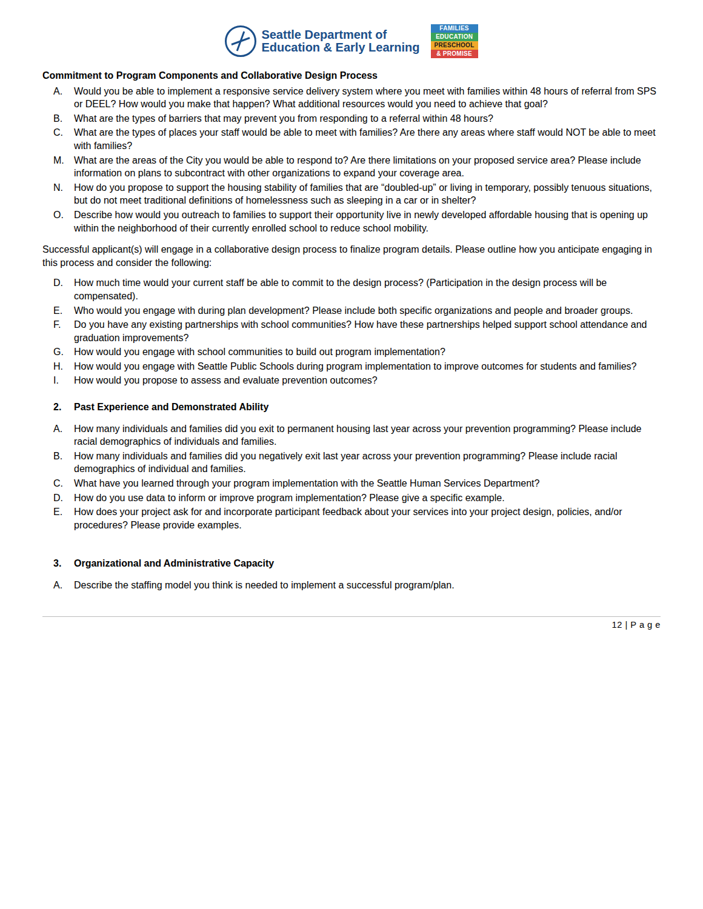Seattle Department of
Education & Early Learning
FAMILIES EDUCATION PRESCHOOL & PROMISE
Commitment to Program Components and Collaborative Design Process
A. Would you be able to implement a responsive service delivery system where you meet with families within 48 hours of referral from SPS or DEEL? How would you make that happen? What additional resources would you need to achieve that goal?
B. What are the types of barriers that may prevent you from responding to a referral within 48 hours?
C. What are the types of places your staff would be able to meet with families? Are there any areas where staff would NOT be able to meet with families?
M. What are the areas of the City you would be able to respond to? Are there limitations on your proposed service area? Please include information on plans to subcontract with other organizations to expand your coverage area.
N. How do you propose to support the housing stability of families that are “doubled-up” or living in temporary, possibly tenuous situations, but do not meet traditional definitions of homelessness such as sleeping in a car or in shelter?
O. Describe how would you outreach to families to support their opportunity live in newly developed affordable housing that is opening up within the neighborhood of their currently enrolled school to reduce school mobility.
Successful applicant(s) will engage in a collaborative design process to finalize program details. Please outline how you anticipate engaging in this process and consider the following:
D. How much time would your current staff be able to commit to the design process? (Participation in the design process will be compensated).
E. Who would you engage with during plan development? Please include both specific organizations and people and broader groups.
F. Do you have any existing partnerships with school communities? How have these partnerships helped support school attendance and graduation improvements?
G. How would you engage with school communities to build out program implementation?
H. How would you engage with Seattle Public Schools during program implementation to improve outcomes for students and families?
I. How would you propose to assess and evaluate prevention outcomes?
2. Past Experience and Demonstrated Ability
A. How many individuals and families did you exit to permanent housing last year across your prevention programming? Please include racial demographics of individuals and families.
B. How many individuals and families did you negatively exit last year across your prevention programming? Please include racial demographics of individual and families.
C. What have you learned through your program implementation with the Seattle Human Services Department?
D. How do you use data to inform or improve program implementation? Please give a specific example.
E. How does your project ask for and incorporate participant feedback about your services into your project design, policies, and/or procedures? Please provide examples.
3. Organizational and Administrative Capacity
A. Describe the staffing model you think is needed to implement a successful program/plan.
12 | P a g e